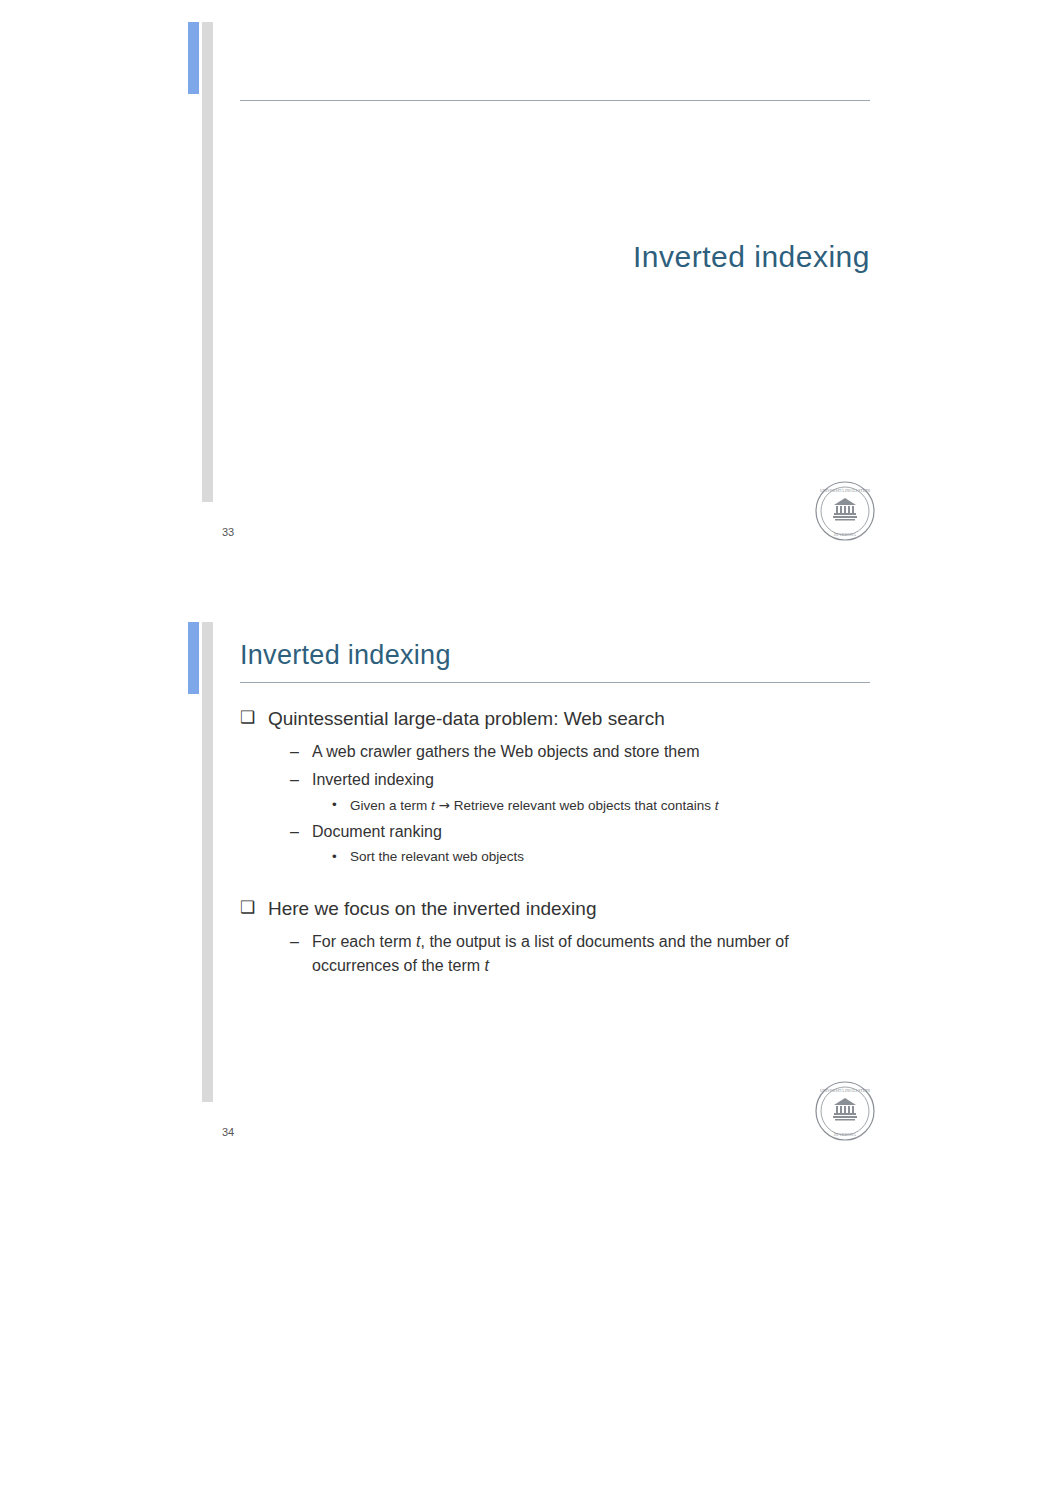Inverted indexing
33
UNIVERSITÀ DEGLI STUDI DI VERONA
Inverted indexing
Quintessential large-data problem: Web search
A web crawler gathers the Web objects and store them
Inverted indexing
Given a term t → Retrieve relevant web objects that contains t
Document ranking
Sort the relevant web objects
Here we focus on the inverted indexing
For each term t, the output is a list of documents and the number of occurrences of the term t
34
UNIVERSITÀ DEGLI STUDI DI VERONA